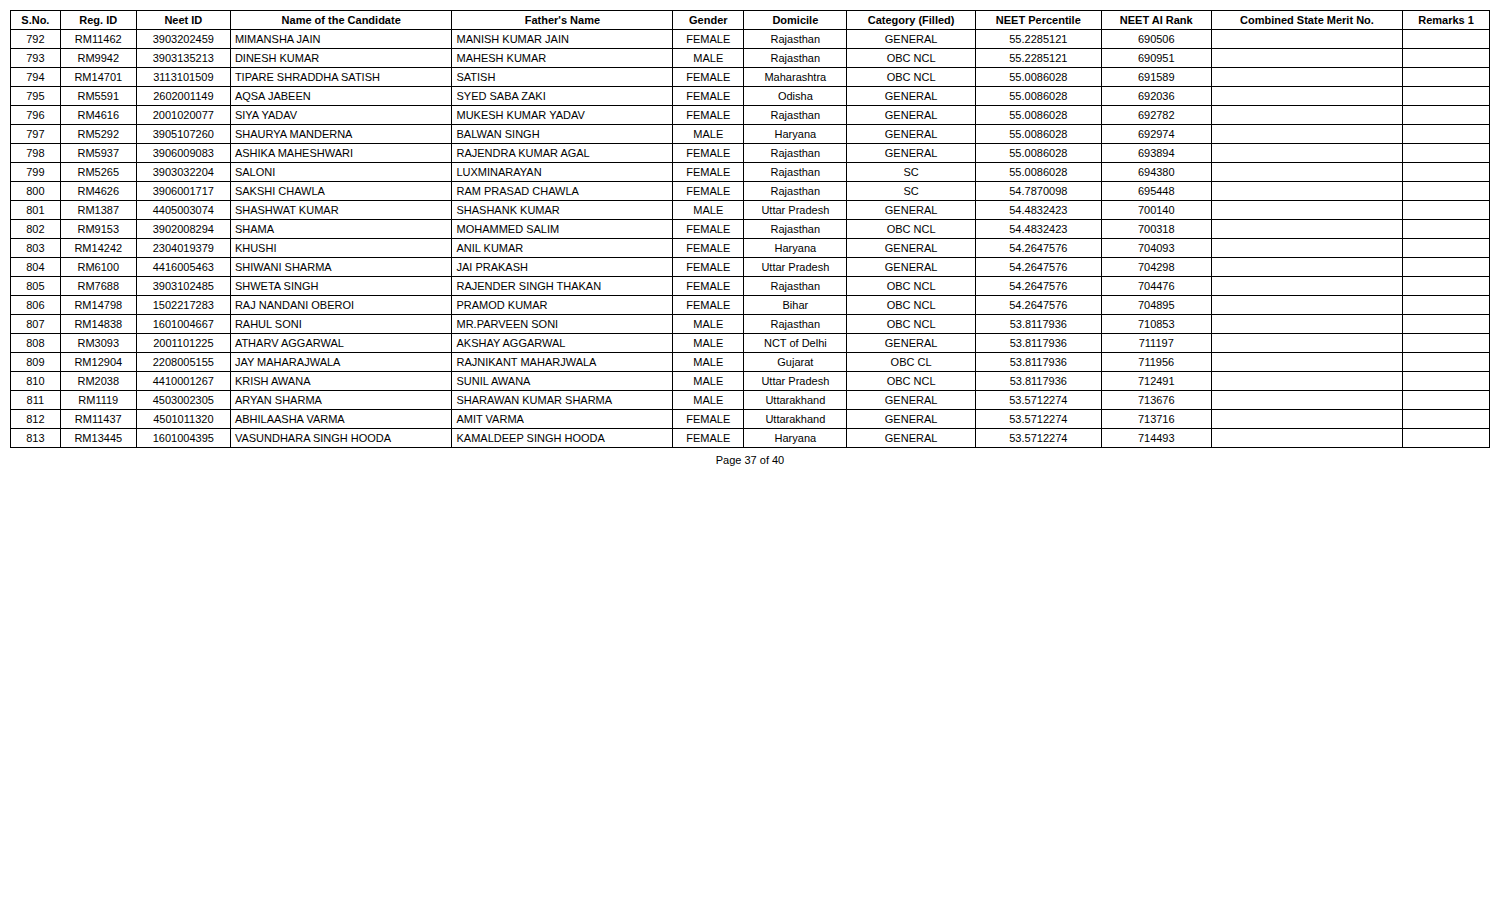| S.No. | Reg. ID | Neet ID | Name of the Candidate | Father's Name | Gender | Domicile | Category (Filled) | NEET Percentile | NEET AI Rank | Combined State Merit No. | Remarks 1 |
| --- | --- | --- | --- | --- | --- | --- | --- | --- | --- | --- | --- |
| 792 | RM11462 | 3903202459 | MIMANSHA JAIN | MANISH KUMAR JAIN | FEMALE | Rajasthan | GENERAL | 55.2285121 | 690506 | | |
| 793 | RM9942 | 3903135213 | DINESH KUMAR | MAHESH KUMAR | MALE | Rajasthan | OBC NCL | 55.2285121 | 690951 | | |
| 794 | RM14701 | 3113101509 | TIPARE SHRADDHA SATISH | SATISH | FEMALE | Maharashtra | OBC NCL | 55.0086028 | 691589 | | |
| 795 | RM5591 | 2602001149 | AQSA JABEEN | SYED SABA ZAKI | FEMALE | Odisha | GENERAL | 55.0086028 | 692036 | | |
| 796 | RM4616 | 2001020077 | SIYA YADAV | MUKESH KUMAR YADAV | FEMALE | Rajasthan | GENERAL | 55.0086028 | 692782 | | |
| 797 | RM5292 | 3905107260 | SHAURYA MANDERNA | BALWAN SINGH | MALE | Haryana | GENERAL | 55.0086028 | 692974 | | |
| 798 | RM5937 | 3906009083 | ASHIKA MAHESHWARI | RAJENDRA KUMAR AGAL | FEMALE | Rajasthan | GENERAL | 55.0086028 | 693894 | | |
| 799 | RM5265 | 3903032204 | SALONI | LUXMINARAYAN | FEMALE | Rajasthan | SC | 55.0086028 | 694380 | | |
| 800 | RM4626 | 3906001717 | SAKSHI CHAWLA | RAM PRASAD CHAWLA | FEMALE | Rajasthan | SC | 54.7870098 | 695448 | | |
| 801 | RM1387 | 4405003074 | SHASHWAT KUMAR | SHASHANK KUMAR | MALE | Uttar Pradesh | GENERAL | 54.4832423 | 700140 | | |
| 802 | RM9153 | 3902008294 | SHAMA | MOHAMMED SALIM | FEMALE | Rajasthan | OBC NCL | 54.4832423 | 700318 | | |
| 803 | RM14242 | 2304019379 | KHUSHI | ANIL KUMAR | FEMALE | Haryana | GENERAL | 54.2647576 | 704093 | | |
| 804 | RM6100 | 4416005463 | SHIWANI SHARMA | JAI PRAKASH | FEMALE | Uttar Pradesh | GENERAL | 54.2647576 | 704298 | | |
| 805 | RM7688 | 3903102485 | SHWETA SINGH | RAJENDER SINGH THAKAN | FEMALE | Rajasthan | OBC NCL | 54.2647576 | 704476 | | |
| 806 | RM14798 | 1502217283 | RAJ NANDANI OBEROI | PRAMOD KUMAR | FEMALE | Bihar | OBC NCL | 54.2647576 | 704895 | | |
| 807 | RM14838 | 1601004667 | RAHUL SONI | MR.PARVEEN SONI | MALE | Rajasthan | OBC NCL | 53.8117936 | 710853 | | |
| 808 | RM3093 | 2001101225 | ATHARV AGGARWAL | AKSHAY AGGARWAL | MALE | NCT of Delhi | GENERAL | 53.8117936 | 711197 | | |
| 809 | RM12904 | 2208005155 | JAY MAHARAJWALA | RAJNIKANT MAHARJWALA | MALE | Gujarat | OBC CL | 53.8117936 | 711956 | | |
| 810 | RM2038 | 4410001267 | KRISH AWANA | SUNIL AWANA | MALE | Uttar Pradesh | OBC NCL | 53.8117936 | 712491 | | |
| 811 | RM1119 | 4503002305 | ARYAN SHARMA | SHARAWAN KUMAR SHARMA | MALE | Uttarakhand | GENERAL | 53.5712274 | 713676 | | |
| 812 | RM11437 | 4501011320 | ABHILAASHA VARMA | AMIT VARMA | FEMALE | Uttarakhand | GENERAL | 53.5712274 | 713716 | | |
| 813 | RM13445 | 1601004395 | VASUNDHARA SINGH HOODA | KAMALDEEP SINGH HOODA | FEMALE | Haryana | GENERAL | 53.5712274 | 714493 | | |
Page 37 of 40